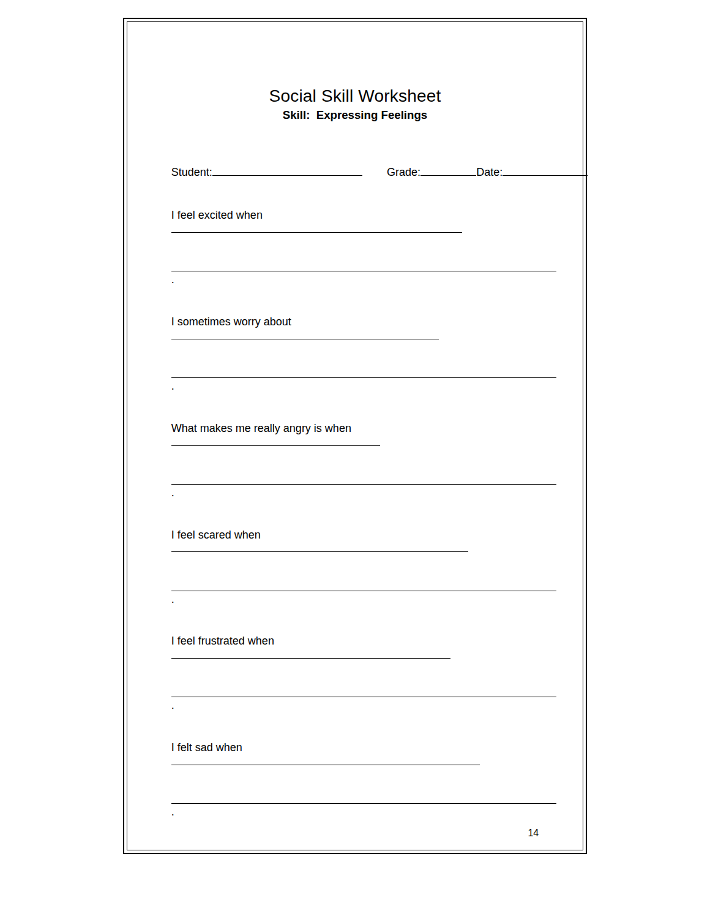Social Skill Worksheet
Skill: Expressing Feelings
Student: Grade: Date:
I feel excited when .
I sometimes worry about .
What makes me really angry is when .
I feel scared when .
I feel frustrated when .
I felt sad when .
14